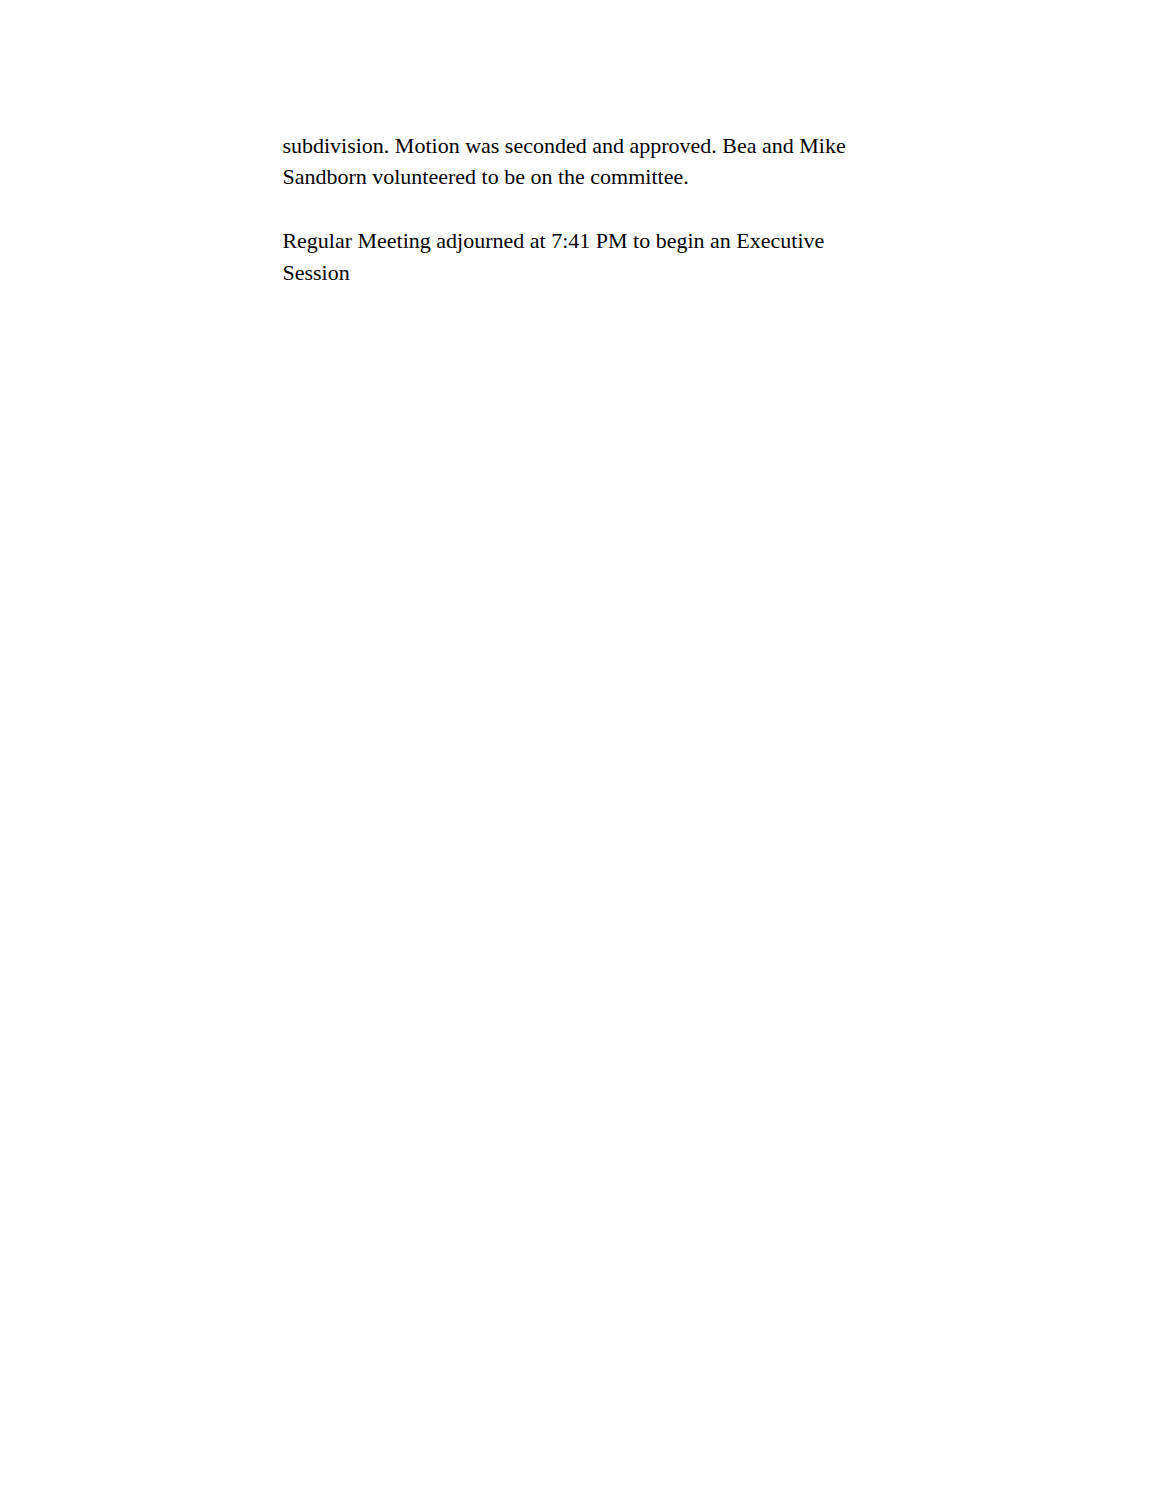subdivision. Motion was seconded and approved. Bea and Mike Sandborn volunteered to be on the committee.
Regular Meeting adjourned at 7:41 PM to begin an Executive Session